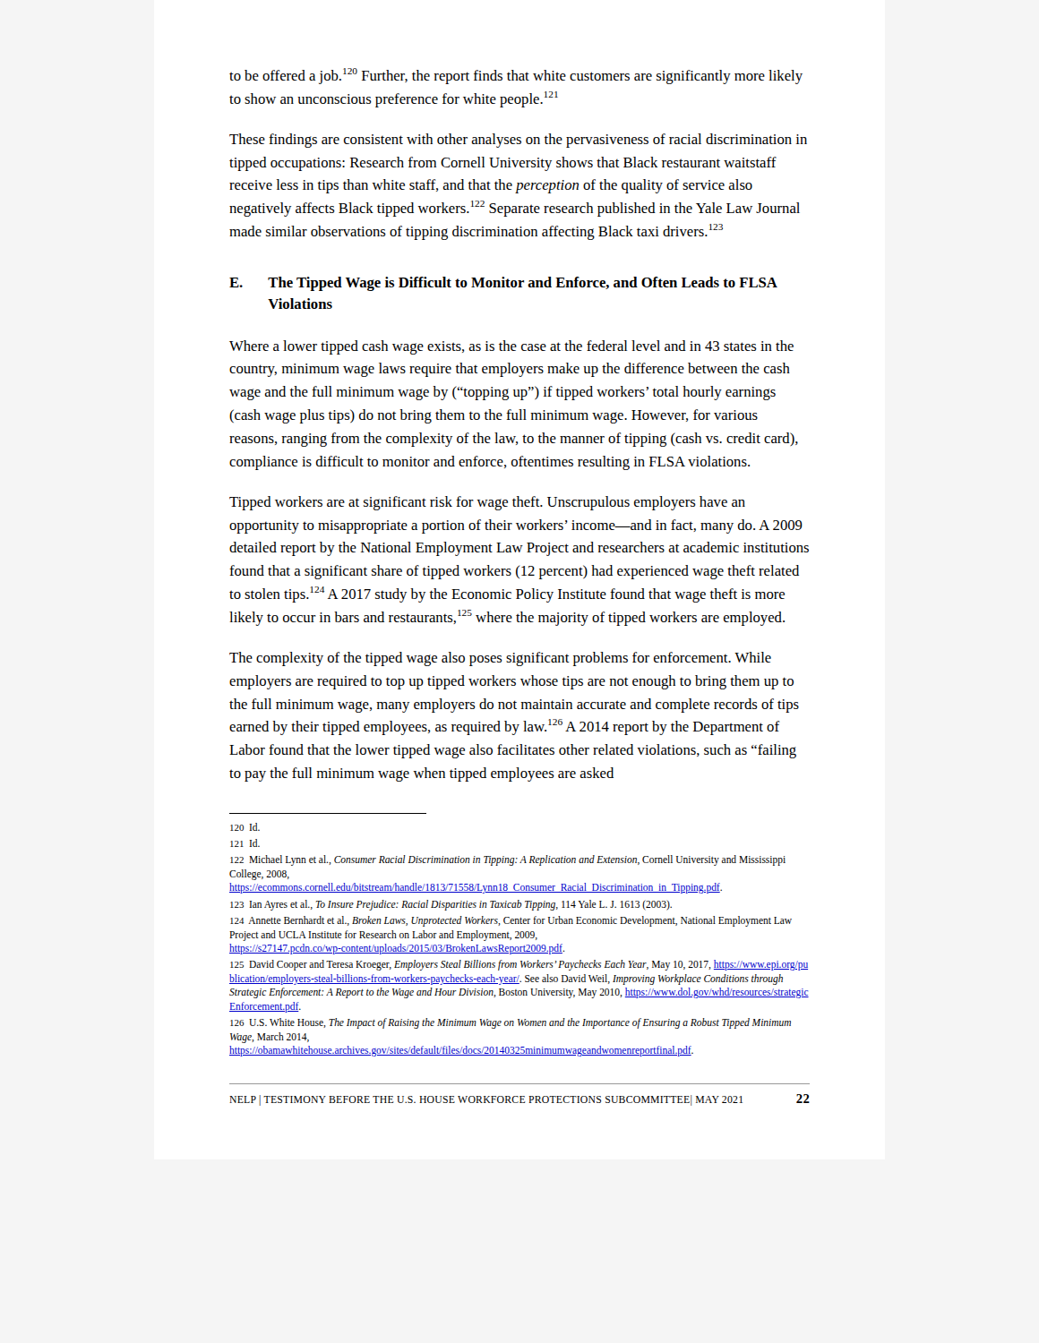to be offered a job.120 Further, the report finds that white customers are significantly more likely to show an unconscious preference for white people.121
These findings are consistent with other analyses on the pervasiveness of racial discrimination in tipped occupations: Research from Cornell University shows that Black restaurant waitstaff receive less in tips than white staff, and that the perception of the quality of service also negatively affects Black tipped workers.122 Separate research published in the Yale Law Journal made similar observations of tipping discrimination affecting Black taxi drivers.123
E. The Tipped Wage is Difficult to Monitor and Enforce, and Often Leads to FLSA Violations
Where a lower tipped cash wage exists, as is the case at the federal level and in 43 states in the country, minimum wage laws require that employers make up the difference between the cash wage and the full minimum wage by (“topping up”) if tipped workers’ total hourly earnings (cash wage plus tips) do not bring them to the full minimum wage. However, for various reasons, ranging from the complexity of the law, to the manner of tipping (cash vs. credit card), compliance is difficult to monitor and enforce, oftentimes resulting in FLSA violations.
Tipped workers are at significant risk for wage theft. Unscrupulous employers have an opportunity to misappropriate a portion of their workers’ income—and in fact, many do. A 2009 detailed report by the National Employment Law Project and researchers at academic institutions found that a significant share of tipped workers (12 percent) had experienced wage theft related to stolen tips.124 A 2017 study by the Economic Policy Institute found that wage theft is more likely to occur in bars and restaurants,125 where the majority of tipped workers are employed.
The complexity of the tipped wage also poses significant problems for enforcement. While employers are required to top up tipped workers whose tips are not enough to bring them up to the full minimum wage, many employers do not maintain accurate and complete records of tips earned by their tipped employees, as required by law.126 A 2014 report by the Department of Labor found that the lower tipped wage also facilitates other related violations, such as “failing to pay the full minimum wage when tipped employees are asked
120 Id.
121 Id.
122 Michael Lynn et al., Consumer Racial Discrimination in Tipping: A Replication and Extension, Cornell University and Mississippi College, 2008,
https://ecommons.cornell.edu/bitstream/handle/1813/71558/Lynn18_Consumer_Racial_Discrimination_in_Tipping.pdf.
123 Ian Ayres et al., To Insure Prejudice: Racial Disparities in Taxicab Tipping, 114 Yale L. J. 1613 (2003).
124 Annette Bernhardt et al., Broken Laws, Unprotected Workers, Center for Urban Economic Development, National Employment Law Project and UCLA Institute for Research on Labor and Employment, 2009,
https://s27147.pcdn.co/wp-content/uploads/2015/03/BrokenLawsReport2009.pdf.
125 David Cooper and Teresa Kroeger, Employers Steal Billions from Workers’ Paychecks Each Year, May 10, 2017, https://www.epi.org/publication/employers-steal-billions-from-workers-paychecks-each-year/. See also David Weil, Improving Workplace Conditions through Strategic Enforcement: A Report to the Wage and Hour Division, Boston University, May 2010, https://www.dol.gov/whd/resources/strategicEnforcement.pdf.
126 U.S. White House, The Impact of Raising the Minimum Wage on Women and the Importance of Ensuring a Robust Tipped Minimum Wage, March 2014,
https://obamawhitehouse.archives.gov/sites/default/files/docs/20140325minimumwageandwomenreportfinal.pdf.
NELP | TESTIMONY BEFORE THE U.S. HOUSE WORKFORCE PROTECTIONS SUBCOMMITTEE| MAY 2021 22